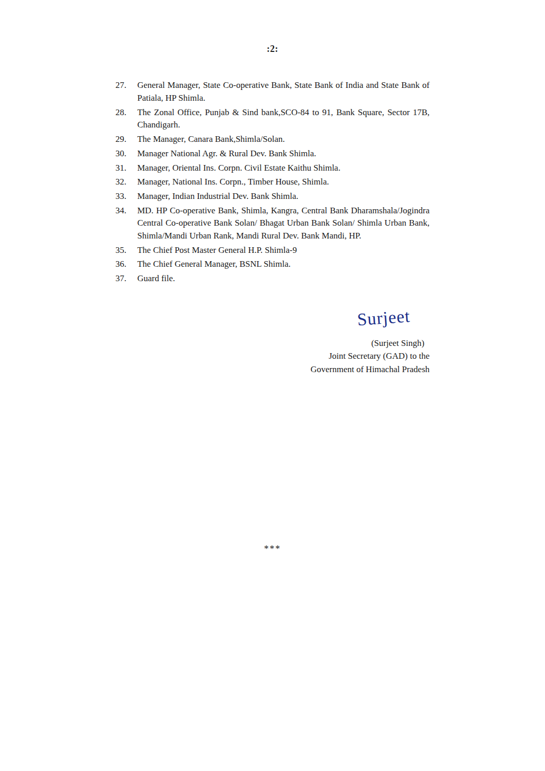:2:
27. General Manager, State Co-operative Bank, State Bank of India and State Bank of Patiala, HP Shimla.
28. The Zonal Office, Punjab & Sind bank,SCO-84 to 91, Bank Square, Sector 17B, Chandigarh.
29. The Manager, Canara Bank,Shimla/Solan.
30. Manager National Agr. & Rural Dev. Bank Shimla.
31. Manager, Oriental Ins. Corpn. Civil Estate Kaithu Shimla.
32. Manager, National Ins. Corpn., Timber House, Shimla.
33. Manager, Indian Industrial Dev. Bank Shimla.
34. MD. HP Co-operative Bank, Shimla, Kangra, Central Bank Dharamshala/Jogindra Central Co-operative Bank Solan/ Bhagat Urban Bank Solan/ Shimla Urban Bank, Shimla/Mandi Urban Rank, Mandi Rural Dev. Bank Mandi, HP.
35. The Chief Post Master General H.P. Shimla-9
36. The Chief General Manager, BSNL Shimla.
37. Guard file.
Surjeet (Surjeet Singh) Joint Secretary (GAD) to the Government of Himachal Pradesh
***